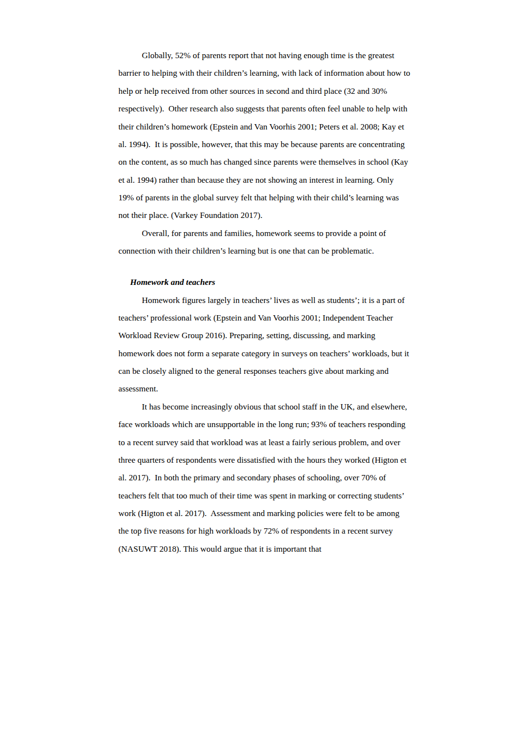Globally, 52% of parents report that not having enough time is the greatest barrier to helping with their children’s learning, with lack of information about how to help or help received from other sources in second and third place (32 and 30% respectively). Other research also suggests that parents often feel unable to help with their children’s homework (Epstein and Van Voorhis 2001; Peters et al. 2008; Kay et al. 1994). It is possible, however, that this may be because parents are concentrating on the content, as so much has changed since parents were themselves in school (Kay et al. 1994) rather than because they are not showing an interest in learning. Only 19% of parents in the global survey felt that helping with their child’s learning was not their place. (Varkey Foundation 2017).
Overall, for parents and families, homework seems to provide a point of connection with their children’s learning but is one that can be problematic.
Homework and teachers
Homework figures largely in teachers’ lives as well as students’; it is a part of teachers’ professional work (Epstein and Van Voorhis 2001; Independent Teacher Workload Review Group 2016). Preparing, setting, discussing, and marking homework does not form a separate category in surveys on teachers’ workloads, but it can be closely aligned to the general responses teachers give about marking and assessment.
It has become increasingly obvious that school staff in the UK, and elsewhere, face workloads which are unsupportable in the long run; 93% of teachers responding to a recent survey said that workload was at least a fairly serious problem, and over three quarters of respondents were dissatisfied with the hours they worked (Higton et al. 2017). In both the primary and secondary phases of schooling, over 70% of teachers felt that too much of their time was spent in marking or correcting students’ work (Higton et al. 2017). Assessment and marking policies were felt to be among the top five reasons for high workloads by 72% of respondents in a recent survey (NASUWT 2018). This would argue that it is important that